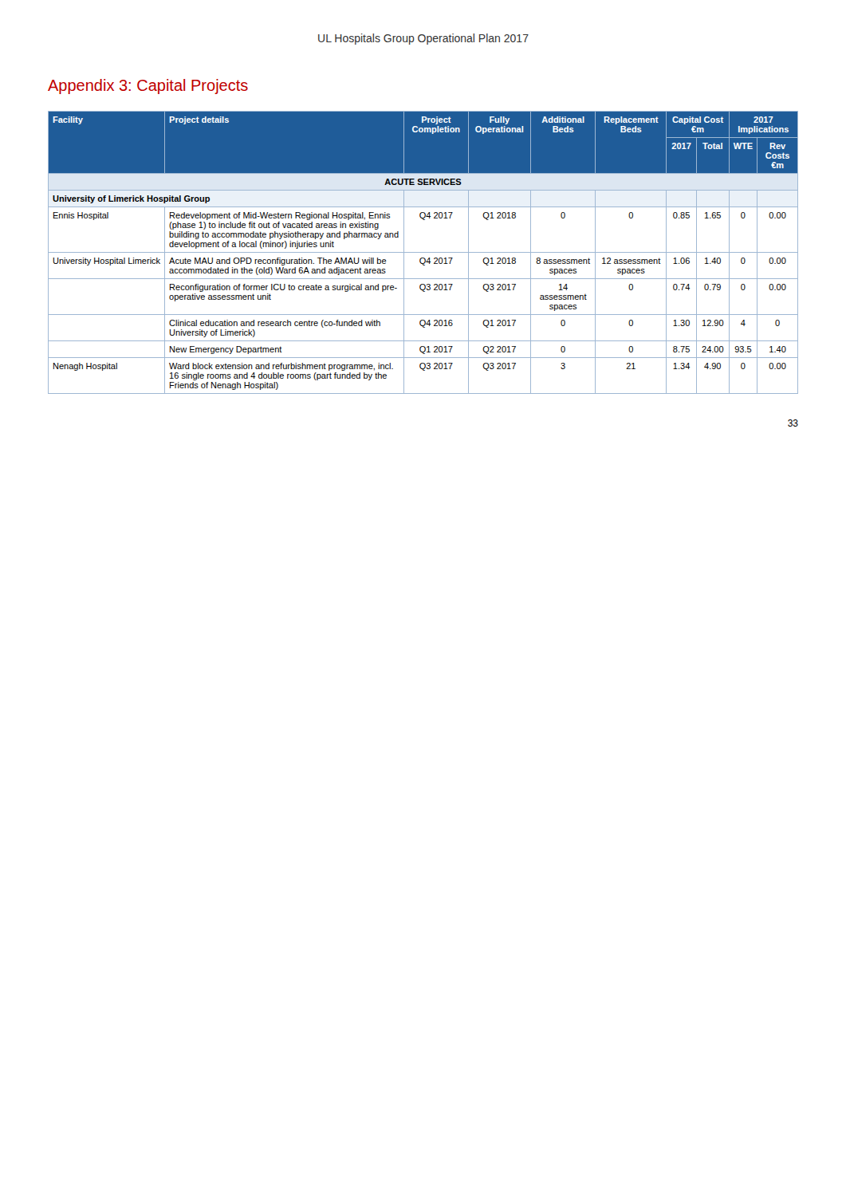UL Hospitals Group Operational Plan 2017
Appendix 3: Capital Projects
| Facility | Project details | Project Completion | Fully Operational | Additional Beds | Replacement Beds | Capital Cost €m | 2017 Implications |
| --- | --- | --- | --- | --- | --- | --- | --- |
| 2017 | Total | WTE | Rev Costs €m |
| ACUTE SERVICES |
| University of Limerick Hospital Group | | | | | | | | |
| Ennis Hospital | Redevelopment of Mid-Western Regional Hospital, Ennis (phase 1) to include fit out of vacated areas in existing building to accommodate physiotherapy and pharmacy and development of a local (minor) injuries unit | Q4 2017 | Q1 2018 | 0 | 0 | 0.85 | 1.65 | 0 | 0.00 |
| University Hospital Limerick | Acute MAU and OPD reconfiguration. The AMAU will be accommodated in the (old) Ward 6A and adjacent areas | Q4 2017 | Q1 2018 | 8 assessment spaces | 12 assessment spaces | 1.06 | 1.40 | 0 | 0.00 |
| | Reconfiguration of former ICU to create a surgical and pre-operative assessment unit | Q3 2017 | Q3 2017 | 14 assessment spaces | 0 | 0.74 | 0.79 | 0 | 0.00 |
| | Clinical education and research centre (co-funded with University of Limerick) | Q4 2016 | Q1 2017 | 0 | 0 | 1.30 | 12.90 | 4 | 0 |
| | New Emergency Department | Q1 2017 | Q2 2017 | 0 | 0 | 8.75 | 24.00 | 93.5 | 1.40 |
| Nenagh Hospital | Ward block extension and refurbishment programme, incl. 16 single rooms and 4 double rooms (part funded by the Friends of Nenagh Hospital) | Q3 2017 | Q3 2017 | 3 | 21 | 1.34 | 4.90 | 0 | 0.00 |
33